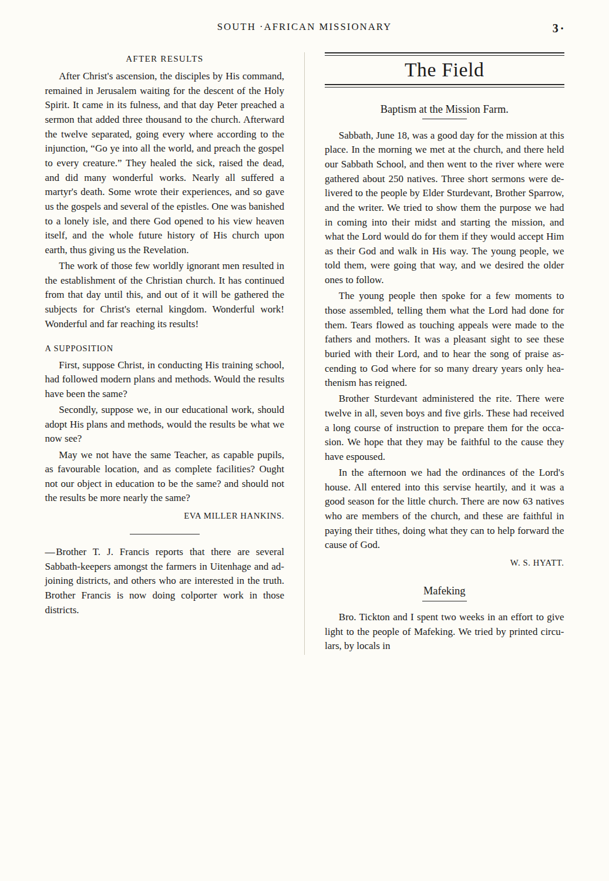South ·African Missionary 3
After Results
After Christ's ascension, the disciples by His command, remained in Jerusalem waiting for the descent of the Holy Spirit. It came in its fulness, and that day Peter preached a sermon that added three thousand to the church. Afterward the twelve separated, going every where according to the injunction, “Go ye into all the world, and preach the gospel to every creature.” They healed the sick, raised the dead, and did many wonderful works. Nearly all suffered a martyr's death. Some wrote their experiences, and so gave us the gospels and several of the epistles. One was banished to a lonely isle, and there God opened to his view heaven itself, and the whole future history of His church upon earth, thus giving us the Revelation.
The work of those few worldly ignorant men resulted in the establishment of the Christian church. It has continued from that day until this, and out of it will be gathered the subjects for Christ's eternal kingdom. Wonderful work! Wonderful and far reaching its results!
A Supposition
First, suppose Christ, in conducting His training school, had followed modern plans and methods. Would the results have been the same?
Secondly, suppose we, in our educational work, should adopt His plans and methods, would the results be what we now see?
May we not have the same Teacher, as capable pupils, as favourable location, and as complete facilities? Ought not our object in education to be the same? and should not the results be more nearly the same?
Eva Miller Hankins.
Brother T. J. Francis reports that there are several Sabbath-keepers amongst the farmers in Uitenhage and adjoining districts, and others who are interested in the truth. Brother Francis is now doing colporter work in those districts.
The Field
Baptism at the Mission Farm.
Sabbath, June 18, was a good day for the mission at this place. In the morning we met at the church, and there held our Sabbath School, and then went to the river where were gathered about 250 natives. Three short sermons were delivered to the people by Elder Sturdevant, Brother Sparrow, and the writer. We tried to show them the purpose we had in coming into their midst and starting the mission, and what the Lord would do for them if they would accept Him as their God and walk in His way. The young people, we told them, were going that way, and we desired the older ones to follow.
The young people then spoke for a few moments to those assembled, telling them what the Lord had done for them. Tears flowed as touching appeals were made to the fathers and mothers. It was a pleasant sight to see these buried with their Lord, and to hear the song of praise ascending to God where for so many dreary years only heathenism has reigned.
Brother Sturdevant administered the rite. There were twelve in all, seven boys and five girls. These had received a long course of instruction to prepare them for the occasion. We hope that they may be faithful to the cause they have espoused.
In the afternoon we had the ordinances of the Lord's house. All entered into this servise heartily, and it was a good season for the little church. There are now 63 natives who are members of the church, and these are faithful in paying their tithes, doing what they can to help forward the cause of God.
W. S. Hyatt.
Mafeking
Bro. Tickton and I spent two weeks in an effort to give light to the people of Mafeking. We tried by printed circulars, by locals in